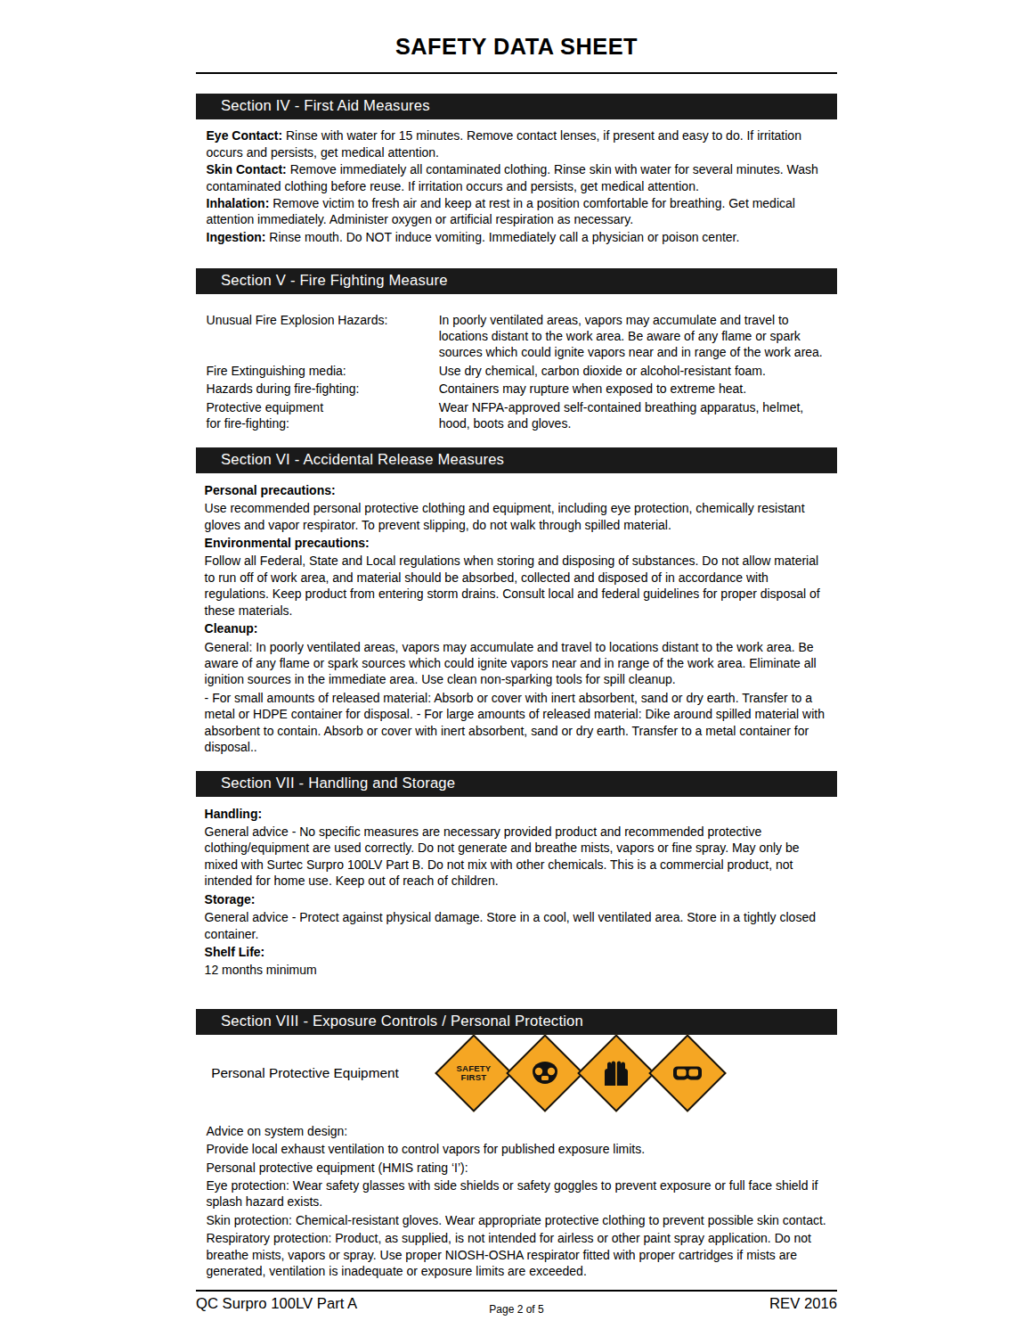SAFETY DATA SHEET
Section IV - First Aid Measures
Eye Contact: Rinse with water for 15 minutes. Remove contact lenses, if present and easy to do. If irritation occurs and persists, get medical attention.
Skin Contact: Remove immediately all contaminated clothing. Rinse skin with water for several minutes. Wash contaminated clothing before reuse. If irritation occurs and persists, get medical attention.
Inhalation: Remove victim to fresh air and keep at rest in a position comfortable for breathing. Get medical attention immediately. Administer oxygen or artificial respiration as necessary.
Ingestion: Rinse mouth. Do NOT induce vomiting. Immediately call a physician or poison center.
Section V - Fire Fighting Measure
| Unusual Fire Explosion Hazards: | In poorly ventilated areas, vapors may accumulate and travel to locations distant to the work area. Be aware of any flame or spark sources which could ignite vapors near and in range of the work area. |
| Fire Extinguishing media: | Use dry chemical, carbon dioxide or alcohol-resistant foam. |
| Hazards during fire-fighting: | Containers may rupture when exposed to extreme heat. |
| Protective equipment for fire-fighting: | Wear NFPA-approved self-contained breathing apparatus, helmet, hood, boots and gloves. |
Section VI - Accidental Release Measures
Personal precautions:
Use recommended personal protective clothing and equipment, including eye protection, chemically resistant gloves and vapor respirator. To prevent slipping, do not walk through spilled material.
Environmental precautions:
Follow all Federal, State and Local regulations when storing and disposing of substances. Do not allow material to run off of work area, and material should be absorbed, collected and disposed of in accordance with regulations. Keep product from entering storm drains. Consult local and federal guidelines for proper disposal of these materials.
Cleanup:
General: In poorly ventilated areas, vapors may accumulate and travel to locations distant to the work area. Be aware of any flame or spark sources which could ignite vapors near and in range of the work area. Eliminate all ignition sources in the immediate area. Use clean non-sparking tools for spill cleanup.
- For small amounts of released material: Absorb or cover with inert absorbent, sand or dry earth. Transfer to a metal or HDPE container for disposal. - For large amounts of released material: Dike around spilled material with absorbent to contain. Absorb or cover with inert absorbent, sand or dry earth. Transfer to a metal container for disposal..
Section VII - Handling and Storage
Handling:
General advice - No specific measures are necessary provided product and recommended protective clothing/equipment are used correctly. Do not generate and breathe mists, vapors or fine spray. May only be mixed with Surtec Surpro 100LV Part B. Do not mix with other chemicals. This is a commercial product, not intended for home use. Keep out of reach of children.
Storage:
General advice - Protect against physical damage. Store in a cool, well ventilated area. Store in a tightly closed container.
Shelf Life:
12 months minimum
Section VIII - Exposure Controls / Personal Protection
Personal Protective Equipment
SAFETY
FIRST
Advice on system design:
Provide local exhaust ventilation to control vapors for published exposure limits.
Personal protective equipment (HMIS rating ‘I’):
Eye protection: Wear safety glasses with side shields or safety goggles to prevent exposure or full face shield if splash hazard exists.
Skin protection: Chemical-resistant gloves. Wear appropriate protective clothing to prevent possible skin contact.
Respiratory protection: Product, as supplied, is not intended for airless or other paint spray application. Do not breathe mists, vapors or spray. Use proper NIOSH-OSHA respirator fitted with proper cartridges if mists are generated, ventilation is inadequate or exposure limits are exceeded.
QC Surpro 100LV Part A
REV 2016
Page 2 of 5